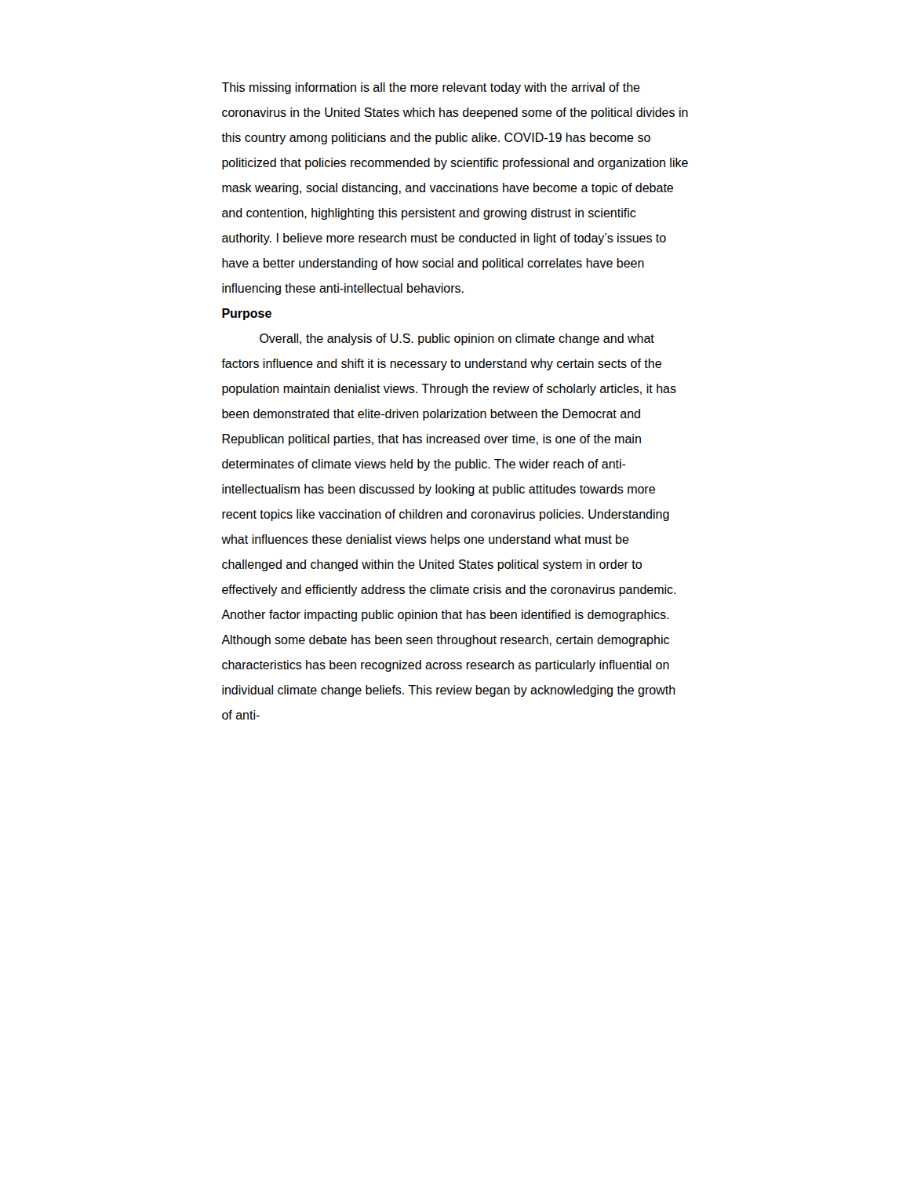This missing information is all the more relevant today with the arrival of the coronavirus in the United States which has deepened some of the political divides in this country among politicians and the public alike. COVID-19 has become so politicized that policies recommended by scientific professional and organization like mask wearing, social distancing, and vaccinations have become a topic of debate and contention, highlighting this persistent and growing distrust in scientific authority. I believe more research must be conducted in light of today’s issues to have a better understanding of how social and political correlates have been influencing these anti-intellectual behaviors.
Purpose
Overall, the analysis of U.S. public opinion on climate change and what factors influence and shift it is necessary to understand why certain sects of the population maintain denialist views. Through the review of scholarly articles, it has been demonstrated that elite-driven polarization between the Democrat and Republican political parties, that has increased over time, is one of the main determinates of climate views held by the public. The wider reach of anti-intellectualism has been discussed by looking at public attitudes towards more recent topics like vaccination of children and coronavirus policies. Understanding what influences these denialist views helps one understand what must be challenged and changed within the United States political system in order to effectively and efficiently address the climate crisis and the coronavirus pandemic. Another factor impacting public opinion that has been identified is demographics. Although some debate has been seen throughout research, certain demographic characteristics has been recognized across research as particularly influential on individual climate change beliefs. This review began by acknowledging the growth of anti-